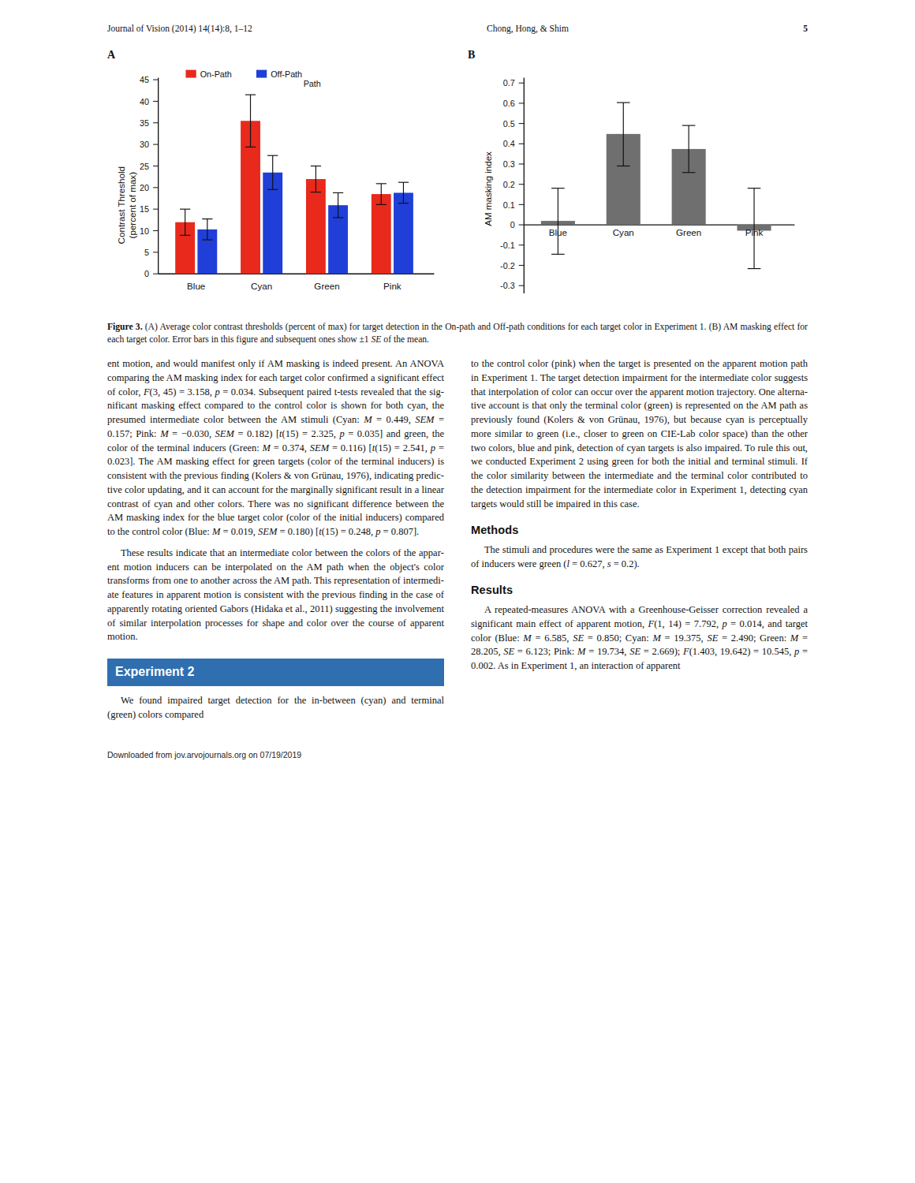Journal of Vision (2014) 14(14):8, 1–12
Chong, Hong, & Shim
5
A 0 5 10 15 20 25 30 35 40 45 Contrast Threshold (percent of max) On-Path Off-Path Path Blue Cyan Green Pink
B 0.7 0.6 0.5 0.4 0.3 0.2 0.1 0 -0.1 -0.2 -0.3 AM masking index Blue Cyan Green Pink
Figure 3. (A) Average color contrast thresholds (percent of max) for target detection in the On-path and Off-path conditions for each target color in Experiment 1. (B) AM masking effect for each target color. Error bars in this figure and subsequent ones show ±1 SE of the mean.
ent motion, and would manifest only if AM masking is indeed present. An ANOVA comparing the AM masking index for each target color confirmed a significant effect of color, F(3, 45) = 3.158, p = 0.034. Subsequent paired t-tests revealed that the significant masking effect compared to the control color is shown for both cyan, the presumed intermediate color between the AM stimuli (Cyan: M = 0.449, SEM = 0.157; Pink: M = −0.030, SEM = 0.182) [t(15) = 2.325, p = 0.035] and green, the color of the terminal inducers (Green: M = 0.374, SEM = 0.116) [t(15) = 2.541, p = 0.023]. The AM masking effect for green targets (color of the terminal inducers) is consistent with the previous finding (Kolers & von Grünau, 1976), indicating predictive color updating, and it can account for the marginally significant result in a linear contrast of cyan and other colors. There was no significant difference between the AM masking index for the blue target color (color of the initial inducers) compared to the control color (Blue: M = 0.019, SEM = 0.180) [t(15) = 0.248, p = 0.807].
These results indicate that an intermediate color between the colors of the apparent motion inducers can be interpolated on the AM path when the object's color transforms from one to another across the AM path. This representation of intermediate features in apparent motion is consistent with the previous finding in the case of apparently rotating oriented Gabors (Hidaka et al., 2011) suggesting the involvement of similar interpolation processes for shape and color over the course of apparent motion.
Experiment 2
We found impaired target detection for the in-between (cyan) and terminal (green) colors compared
to the control color (pink) when the target is presented on the apparent motion path in Experiment 1. The target detection impairment for the intermediate color suggests that interpolation of color can occur over the apparent motion trajectory. One alternative account is that only the terminal color (green) is represented on the AM path as previously found (Kolers & von Grünau, 1976), but because cyan is perceptually more similar to green (i.e., closer to green on CIE-Lab color space) than the other two colors, blue and pink, detection of cyan targets is also impaired. To rule this out, we conducted Experiment 2 using green for both the initial and terminal stimuli. If the color similarity between the intermediate and the terminal color contributed to the detection impairment for the intermediate color in Experiment 1, detecting cyan targets would still be impaired in this case.
Methods
The stimuli and procedures were the same as Experiment 1 except that both pairs of inducers were green (l = 0.627, s = 0.2).
Results
A repeated-measures ANOVA with a Greenhouse-Geisser correction revealed a significant main effect of apparent motion, F(1, 14) = 7.792, p = 0.014, and target color (Blue: M = 6.585, SE = 0.850; Cyan: M = 19.375, SE = 2.490; Green: M = 28.205, SE = 6.123; Pink: M = 19.734, SE = 2.669); F(1.403, 19.642) = 10.545, p = 0.002. As in Experiment 1, an interaction of apparent
Downloaded from jov.arvojournals.org on 07/19/2019